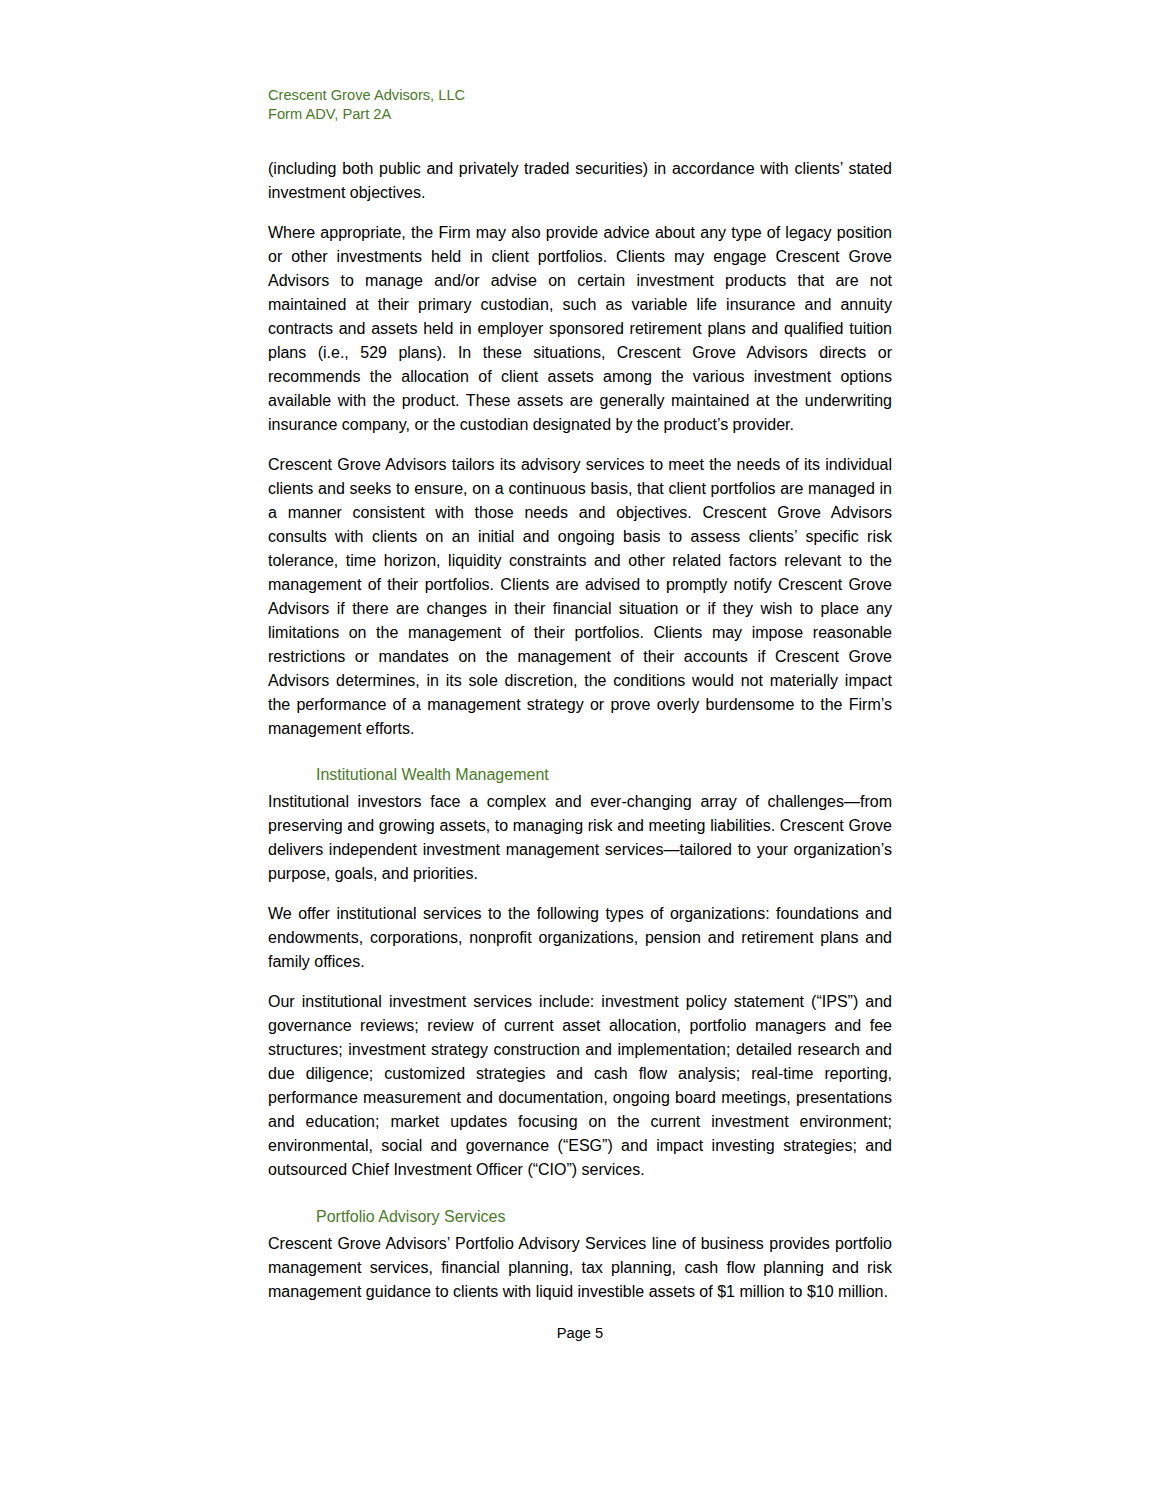Crescent Grove Advisors, LLC
Form ADV, Part 2A
(including both public and privately traded securities) in accordance with clients’ stated investment objectives.
Where appropriate, the Firm may also provide advice about any type of legacy position or other investments held in client portfolios. Clients may engage Crescent Grove Advisors to manage and/or advise on certain investment products that are not maintained at their primary custodian, such as variable life insurance and annuity contracts and assets held in employer sponsored retirement plans and qualified tuition plans (i.e., 529 plans). In these situations, Crescent Grove Advisors directs or recommends the allocation of client assets among the various investment options available with the product. These assets are generally maintained at the underwriting insurance company, or the custodian designated by the product’s provider.
Crescent Grove Advisors tailors its advisory services to meet the needs of its individual clients and seeks to ensure, on a continuous basis, that client portfolios are managed in a manner consistent with those needs and objectives. Crescent Grove Advisors consults with clients on an initial and ongoing basis to assess clients’ specific risk tolerance, time horizon, liquidity constraints and other related factors relevant to the management of their portfolios. Clients are advised to promptly notify Crescent Grove Advisors if there are changes in their financial situation or if they wish to place any limitations on the management of their portfolios. Clients may impose reasonable restrictions or mandates on the management of their accounts if Crescent Grove Advisors determines, in its sole discretion, the conditions would not materially impact the performance of a management strategy or prove overly burdensome to the Firm’s management efforts.
Institutional Wealth Management
Institutional investors face a complex and ever-changing array of challenges—from preserving and growing assets, to managing risk and meeting liabilities. Crescent Grove delivers independent investment management services—tailored to your organization’s purpose, goals, and priorities.
We offer institutional services to the following types of organizations: foundations and endowments, corporations, nonprofit organizations, pension and retirement plans and family offices.
Our institutional investment services include: investment policy statement (“IPS”) and governance reviews; review of current asset allocation, portfolio managers and fee structures; investment strategy construction and implementation; detailed research and due diligence; customized strategies and cash flow analysis; real-time reporting, performance measurement and documentation, ongoing board meetings, presentations and education; market updates focusing on the current investment environment; environmental, social and governance (“ESG”) and impact investing strategies; and outsourced Chief Investment Officer (“CIO”) services.
Portfolio Advisory Services
Crescent Grove Advisors’ Portfolio Advisory Services line of business provides portfolio management services, financial planning, tax planning, cash flow planning and risk management guidance to clients with liquid investible assets of $1 million to $10 million.
Page 5